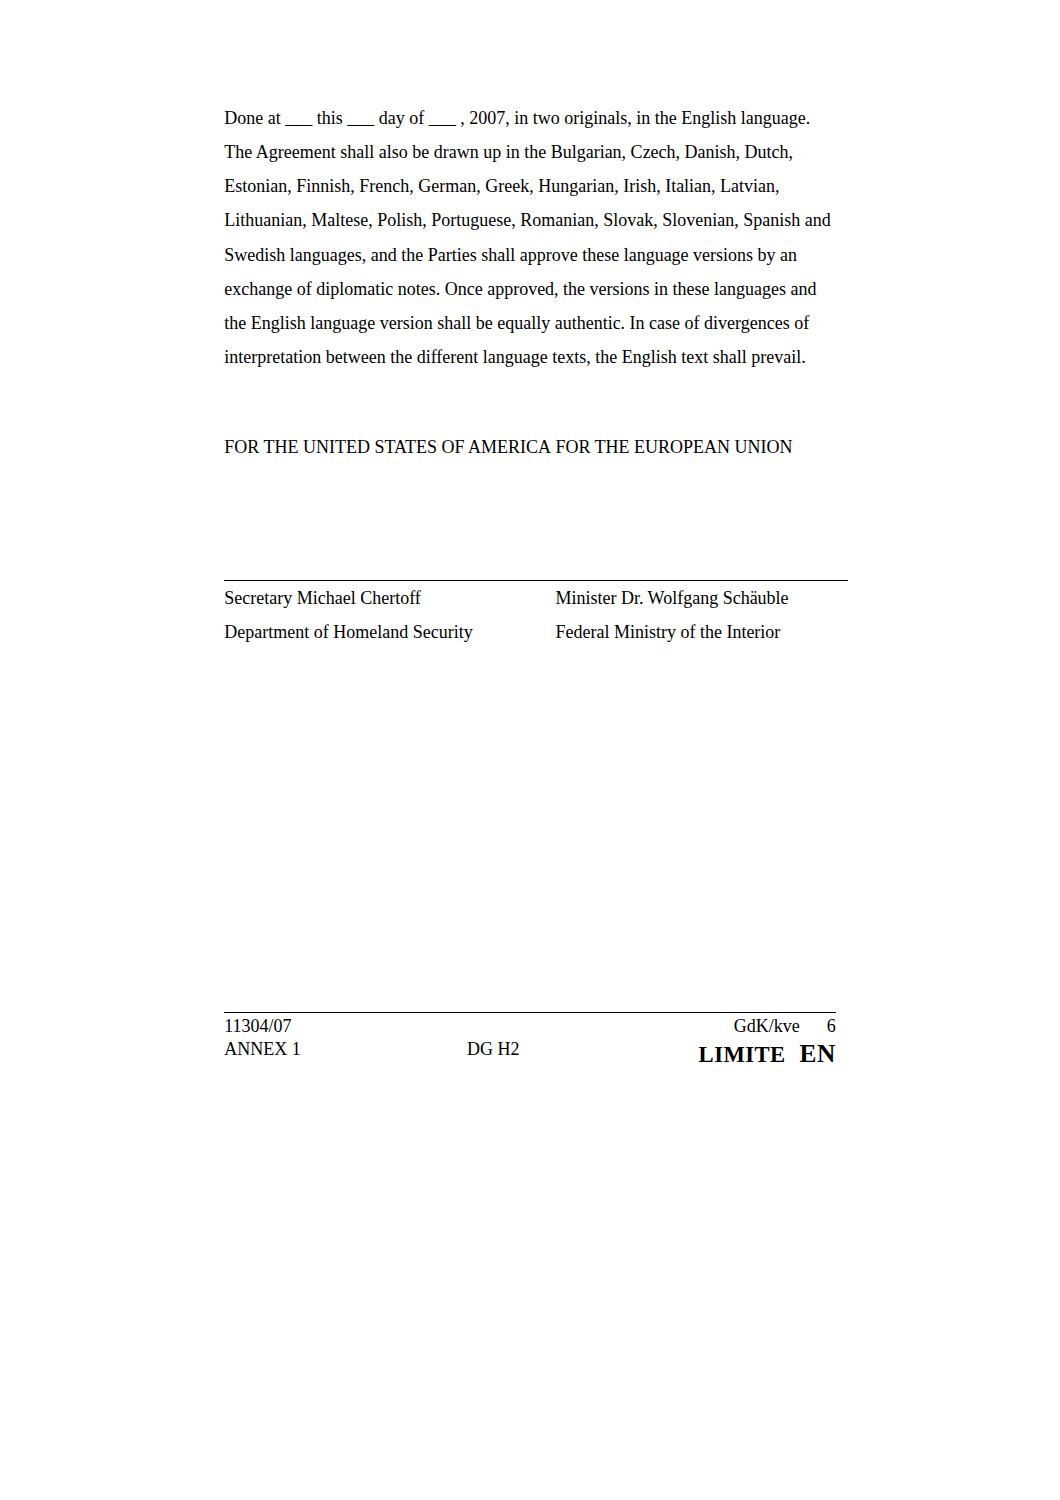Done at ___ this ___ day of ___ , 2007, in two originals, in the English language. The Agreement shall also be drawn up in the Bulgarian, Czech, Danish, Dutch, Estonian, Finnish, French, German, Greek, Hungarian, Irish, Italian, Latvian, Lithuanian, Maltese, Polish, Portuguese, Romanian, Slovak, Slovenian, Spanish and Swedish languages, and the Parties shall approve these language versions by an exchange of diplomatic notes. Once approved, the versions in these languages and the English language version shall be equally authentic. In case of divergences of interpretation between the different language texts, the English text shall prevail.
| FOR THE UNITED STATES OF AMERICA | FOR THE EUROPEAN UNION |
| Secretary Michael Chertoff | Minister Dr. Wolfgang Schäuble |
| Department of Homeland Security | Federal Ministry of the Interior |
| 11304/07 | | GdK/kve 6 |
| ANNEX 1 | DG H2 | LIMITE EN |